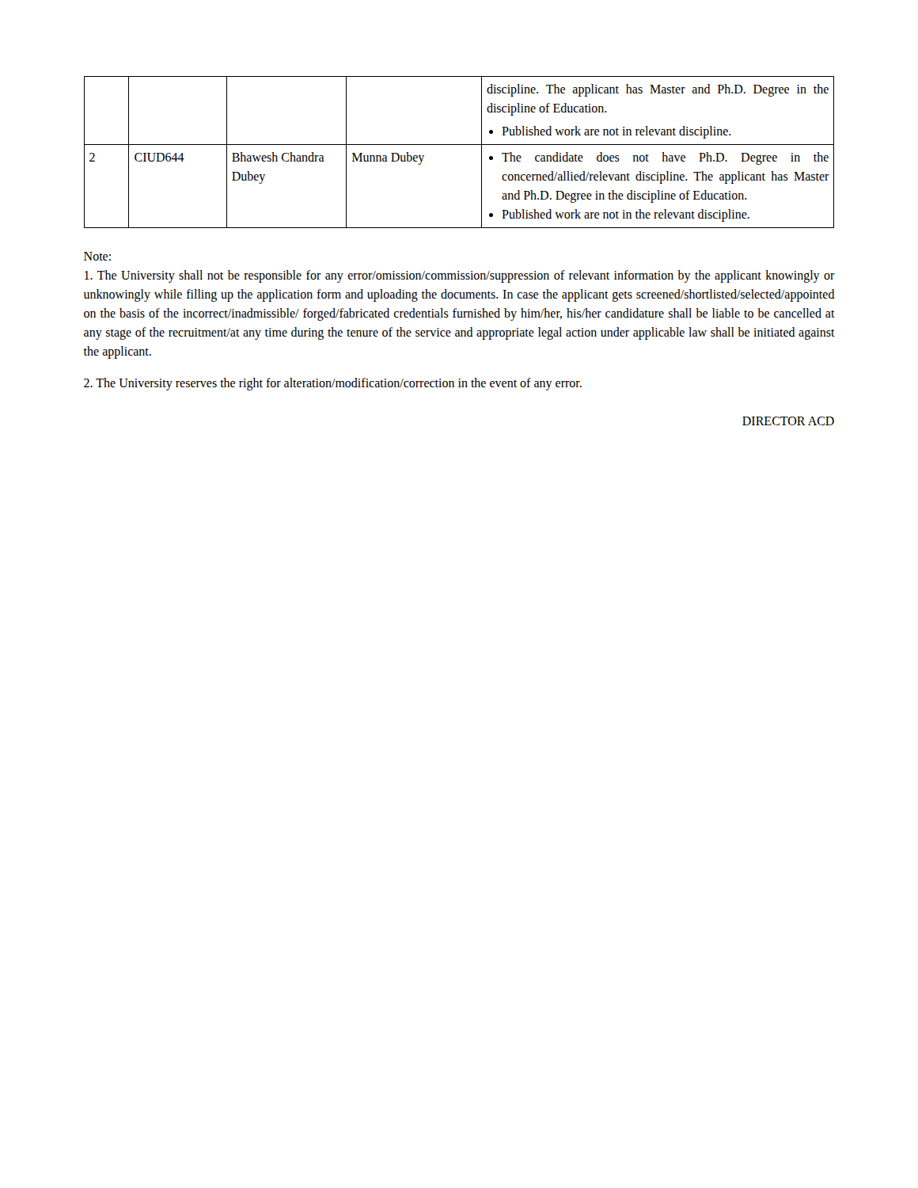| | | | | discipline. The applicant has Master and Ph.D. Degree in the discipline of Education. Published work are not in relevant discipline. |
| 2 | CIUD644 | Bhawesh Chandra Dubey | Munna Dubey | The candidate does not have Ph.D. Degree in the concerned/allied/relevant discipline. The applicant has Master and Ph.D. Degree in the discipline of Education. Published work are not in the relevant discipline. |
Note:
1. The University shall not be responsible for any error/omission/commission/suppression of relevant information by the applicant knowingly or unknowingly while filling up the application form and uploading the documents. In case the applicant gets screened/shortlisted/selected/appointed on the basis of the incorrect/inadmissible/ forged/fabricated credentials furnished by him/her, his/her candidature shall be liable to be cancelled at any stage of the recruitment/at any time during the tenure of the service and appropriate legal action under applicable law shall be initiated against the applicant.
2. The University reserves the right for alteration/modification/correction in the event of any error.
DIRECTOR ACD